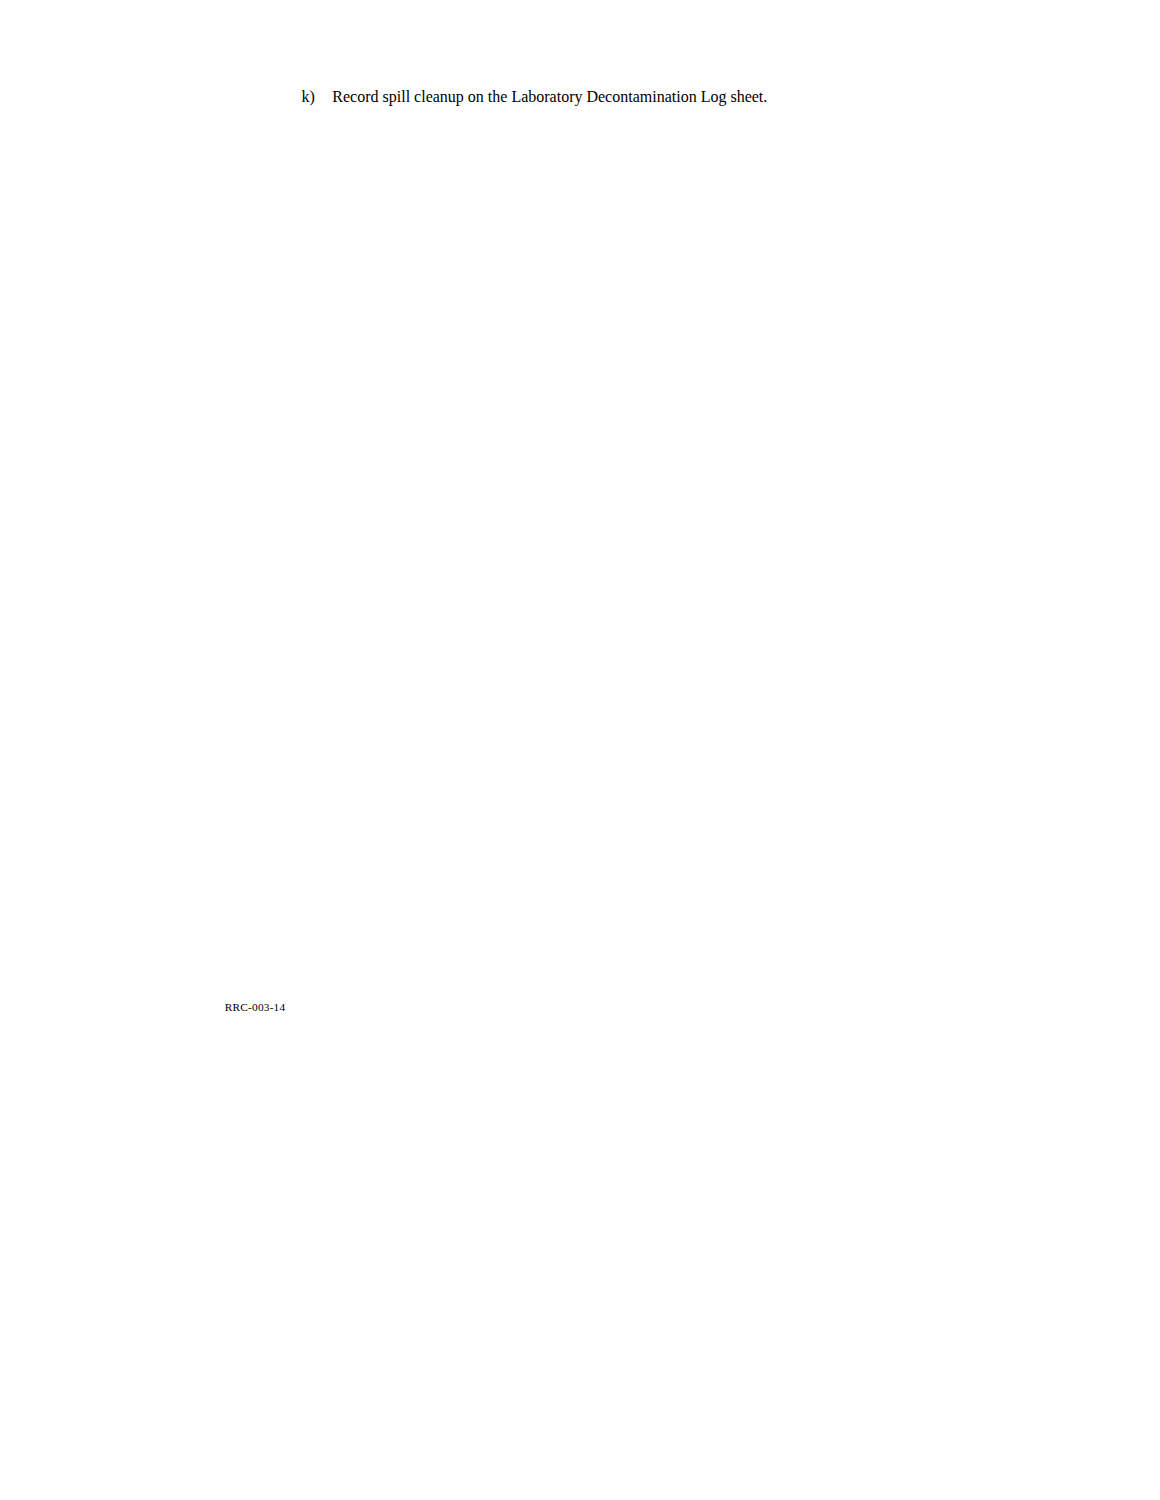k) Record spill cleanup on the Laboratory Decontamination Log sheet.
RRC-003-14